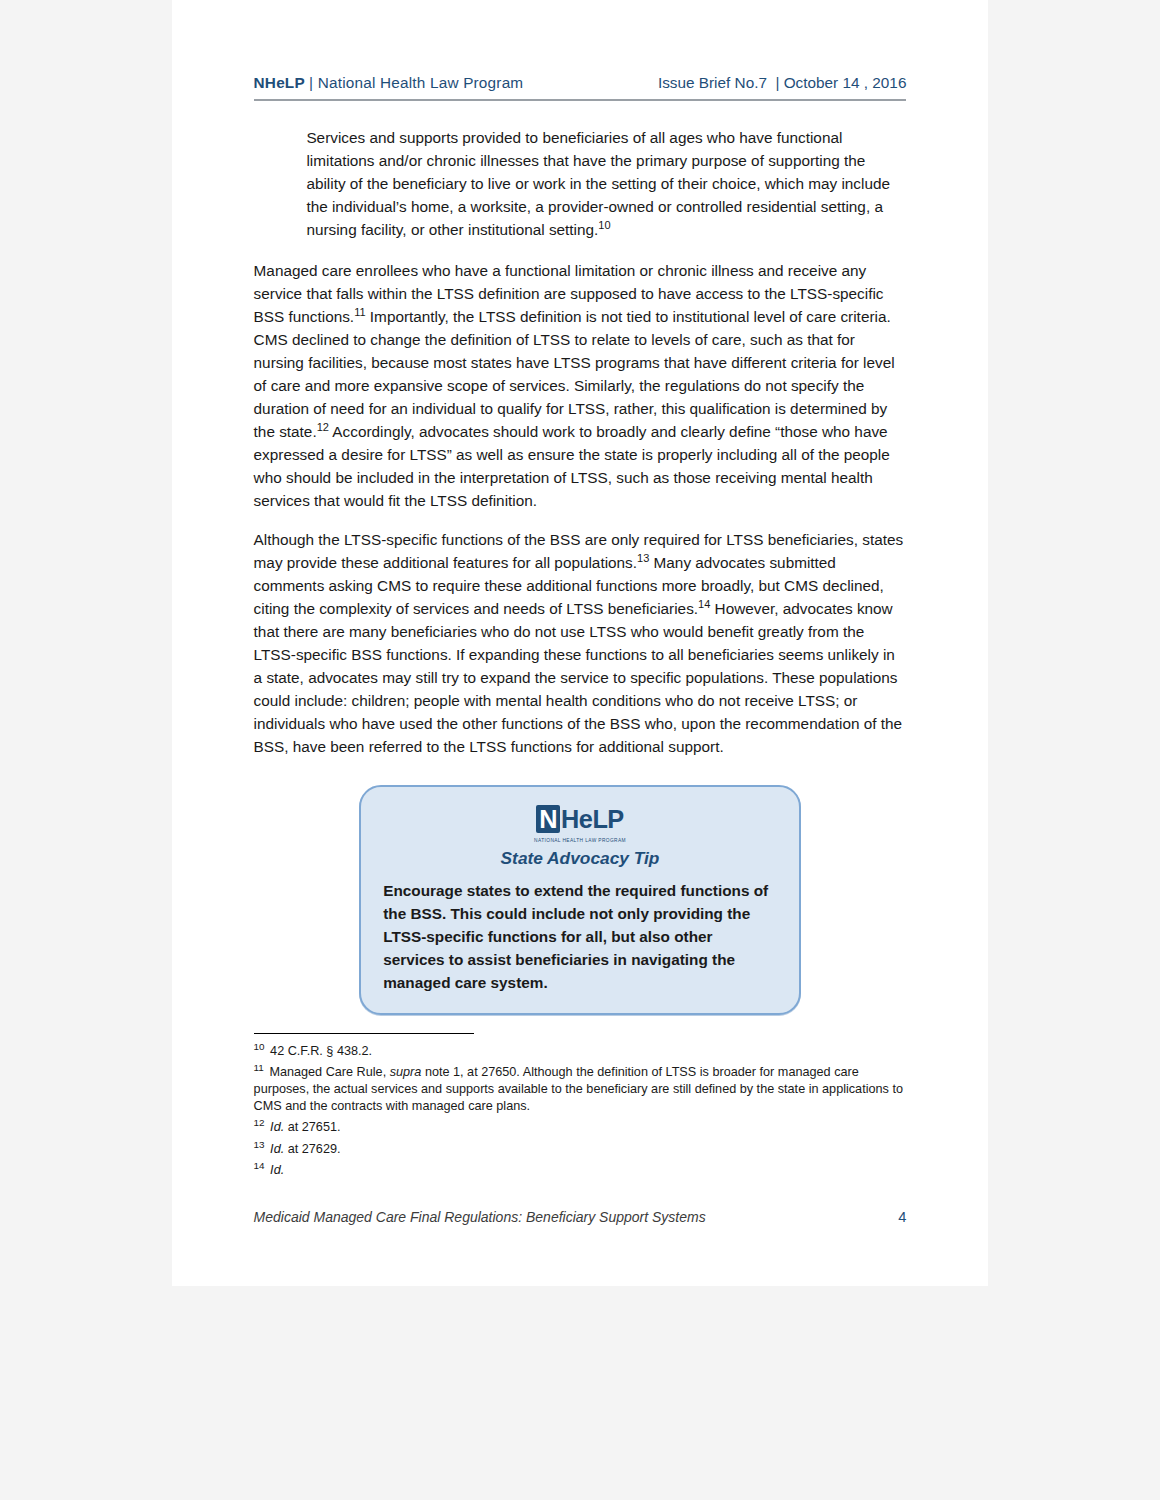NHeLP | National Health Law Program
Issue Brief No.7 | October 14 , 2016
Services and supports provided to beneficiaries of all ages who have functional limitations and/or chronic illnesses that have the primary purpose of supporting the ability of the beneficiary to live or work in the setting of their choice, which may include the individual’s home, a worksite, a provider-owned or controlled residential setting, a nursing facility, or other institutional setting.10
Managed care enrollees who have a functional limitation or chronic illness and receive any service that falls within the LTSS definition are supposed to have access to the LTSS-specific BSS functions.11 Importantly, the LTSS definition is not tied to institutional level of care criteria. CMS declined to change the definition of LTSS to relate to levels of care, such as that for nursing facilities, because most states have LTSS programs that have different criteria for level of care and more expansive scope of services. Similarly, the regulations do not specify the duration of need for an individual to qualify for LTSS, rather, this qualification is determined by the state.12 Accordingly, advocates should work to broadly and clearly define “those who have expressed a desire for LTSS” as well as ensure the state is properly including all of the people who should be included in the interpretation of LTSS, such as those receiving mental health services that would fit the LTSS definition.
Although the LTSS-specific functions of the BSS are only required for LTSS beneficiaries, states may provide these additional features for all populations.13 Many advocates submitted comments asking CMS to require these additional functions more broadly, but CMS declined, citing the complexity of services and needs of LTSS beneficiaries.14 However, advocates know that there are many beneficiaries who do not use LTSS who would benefit greatly from the LTSS-specific BSS functions. If expanding these functions to all beneficiaries seems unlikely in a state, advocates may still try to expand the service to specific populations. These populations could include: children; people with mental health conditions who do not receive LTSS; or individuals who have used the other functions of the BSS who, upon the recommendation of the BSS, have been referred to the LTSS functions for additional support.
NHeLP NATIONAL HEALTH LAW PROGRAM
State Advocacy Tip
Encourage states to extend the required functions of the BSS. This could include not only providing the LTSS-specific functions for all, but also other services to assist beneficiaries in navigating the managed care system.
10 42 C.F.R. § 438.2.
11 Managed Care Rule, supra note 1, at 27650. Although the definition of LTSS is broader for managed care purposes, the actual services and supports available to the beneficiary are still defined by the state in applications to CMS and the contracts with managed care plans.
12 Id. at 27651.
13 Id. at 27629.
14 Id.
Medicaid Managed Care Final Regulations: Beneficiary Support Systems
4